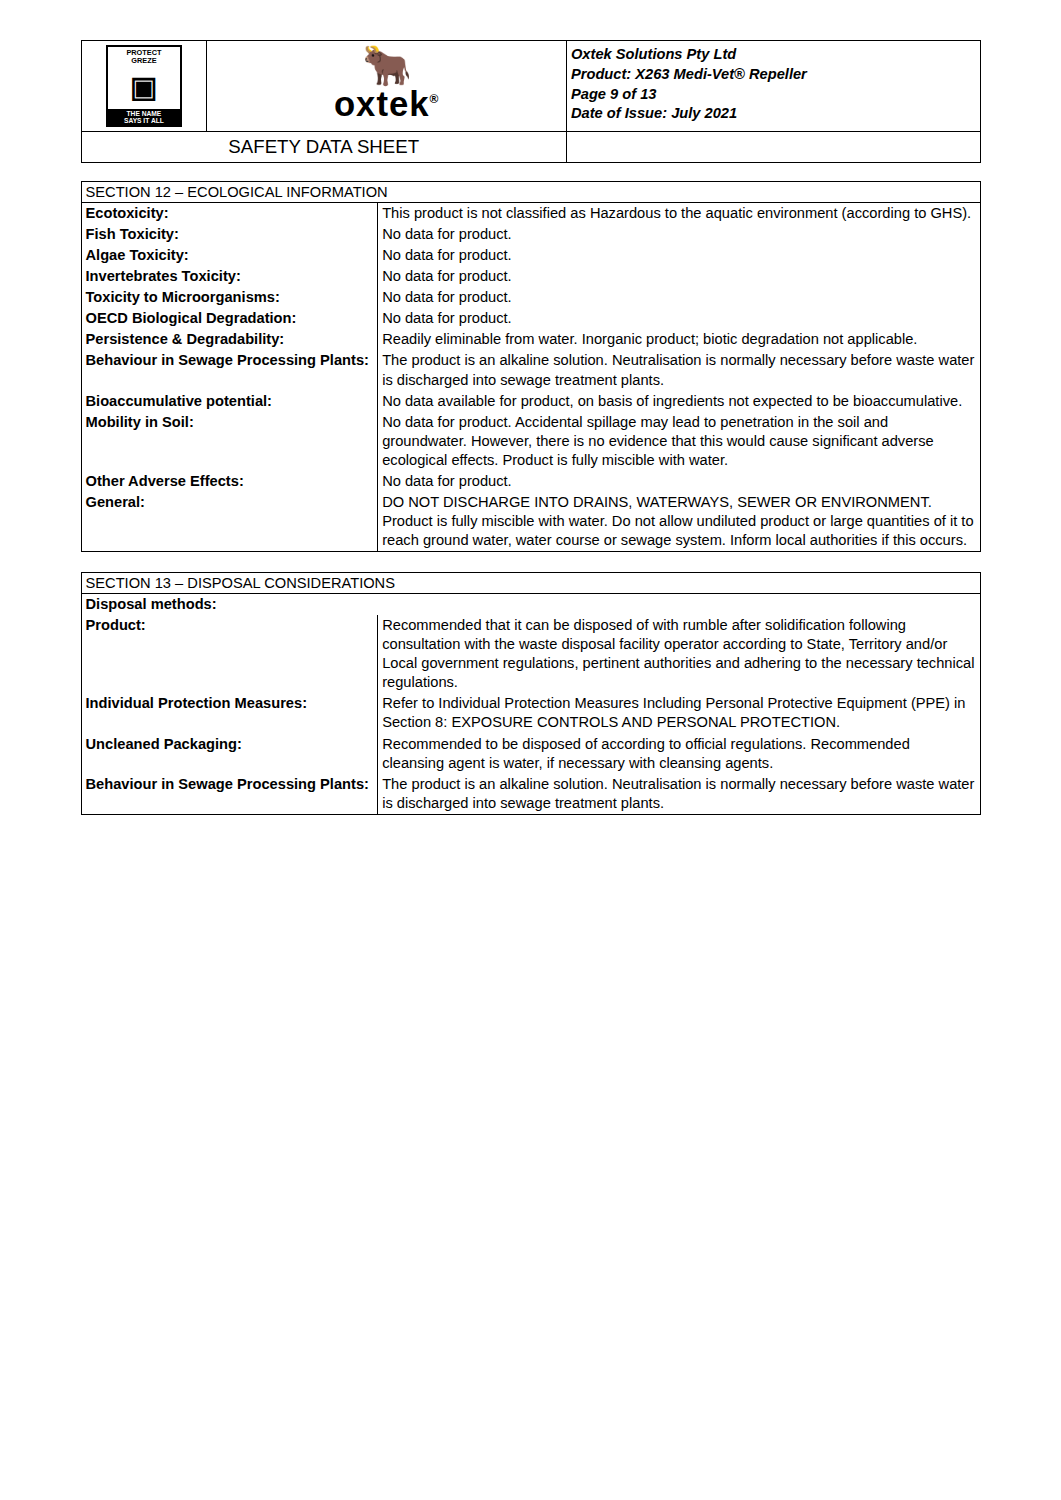| PROTECT GREZE ▣ THE NAME SAYS IT ALL | 🐂 oxtek ® | Oxtek Solutions Pty Ltd Product: X263 Medi-Vet® Repeller Page 9 of 13 Date of Issue: July 2021 |
| SAFETY DATA SHEET | |
| SECTION 12 – ECOLOGICAL INFORMATION |
| --- |
| Ecotoxicity: | This product is not classified as Hazardous to the aquatic environment (according to GHS). |
| Fish Toxicity: | No data for product. |
| Algae Toxicity: | No data for product. |
| Invertebrates Toxicity: | No data for product. |
| Toxicity to Microorganisms: | No data for product. |
| OECD Biological Degradation: | No data for product. |
| Persistence & Degradability: | Readily eliminable from water. Inorganic product; biotic degradation not applicable. |
| Behaviour in Sewage Processing Plants: | The product is an alkaline solution. Neutralisation is normally necessary before waste water is discharged into sewage treatment plants. |
| Bioaccumulative potential: | No data available for product, on basis of ingredients not expected to be bioaccumulative. |
| Mobility in Soil: | No data for product. Accidental spillage may lead to penetration in the soil and groundwater. However, there is no evidence that this would cause significant adverse ecological effects. Product is fully miscible with water. |
| Other Adverse Effects: | No data for product. |
| General: | DO NOT DISCHARGE INTO DRAINS, WATERWAYS, SEWER OR ENVIRONMENT. Product is fully miscible with water. Do not allow undiluted product or large quantities of it to reach ground water, water course or sewage system. Inform local authorities if this occurs. |
| SECTION 13 – DISPOSAL CONSIDERATIONS |
| --- |
| Disposal methods: |
| Product: | Recommended that it can be disposed of with rumble after solidification following consultation with the waste disposal facility operator according to State, Territory and/or Local government regulations, pertinent authorities and adhering to the necessary technical regulations. |
| Individual Protection Measures: | Refer to Individual Protection Measures Including Personal Protective Equipment (PPE) in Section 8: EXPOSURE CONTROLS AND PERSONAL PROTECTION. |
| Uncleaned Packaging: | Recommended to be disposed of according to official regulations. Recommended cleansing agent is water, if necessary with cleansing agents. |
| Behaviour in Sewage Processing Plants: | The product is an alkaline solution. Neutralisation is normally necessary before waste water is discharged into sewage treatment plants. |